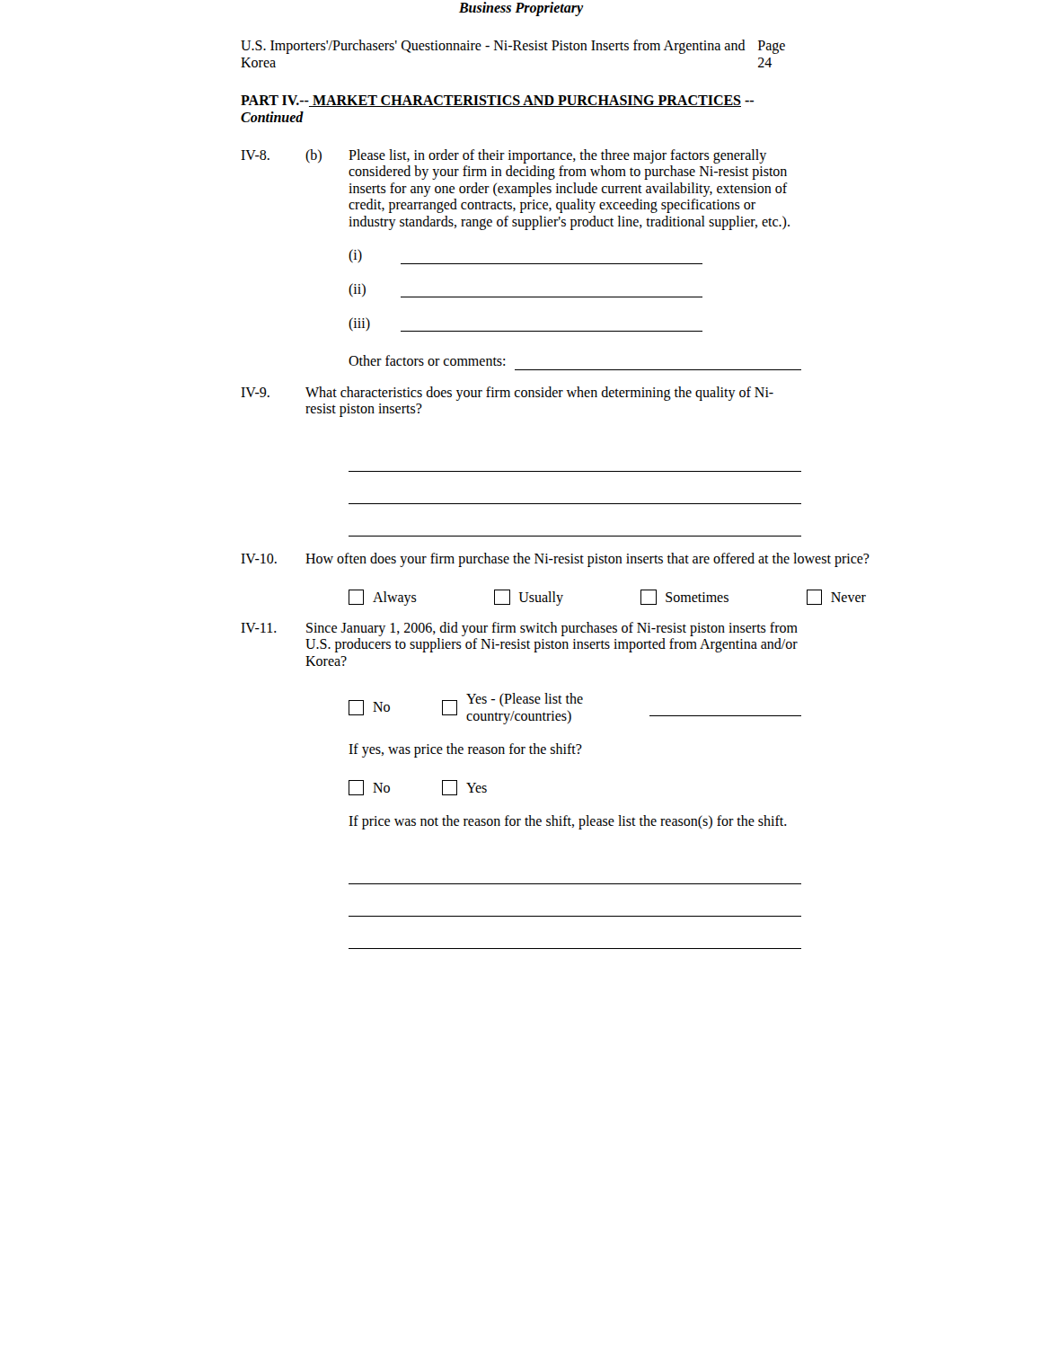Business Proprietary
U.S. Importers'/Purchasers' Questionnaire - Ni-Resist Piston Inserts from Argentina and Korea Page 24
PART IV.-- MARKET CHARACTERISTICS AND PURCHASING PRACTICES --Continued
IV-8.
(b)
Please list, in order of their importance, the three major factors generally considered by your firm in deciding from whom to purchase Ni-resist piston inserts for any one order (examples include current availability, extension of credit, prearranged contracts, price, quality exceeding specifications or industry standards, range of supplier's product line, traditional supplier, etc.).
(i)
(ii)
(iii)
Other factors or comments:
IV-9.
What characteristics does your firm consider when determining the quality of Ni-resist piston inserts?
IV-10.
How often does your firm purchase the Ni-resist piston inserts that are offered at the lowest price?
Always
Usually
Sometimes
Never
IV-11.
Since January 1, 2006, did your firm switch purchases of Ni-resist piston inserts from U.S. producers to suppliers of Ni-resist piston inserts imported from Argentina and/or Korea?
No
Yes - (Please list the country/countries)
If yes, was price the reason for the shift?
No
Yes
If price was not the reason for the shift, please list the reason(s) for the shift.